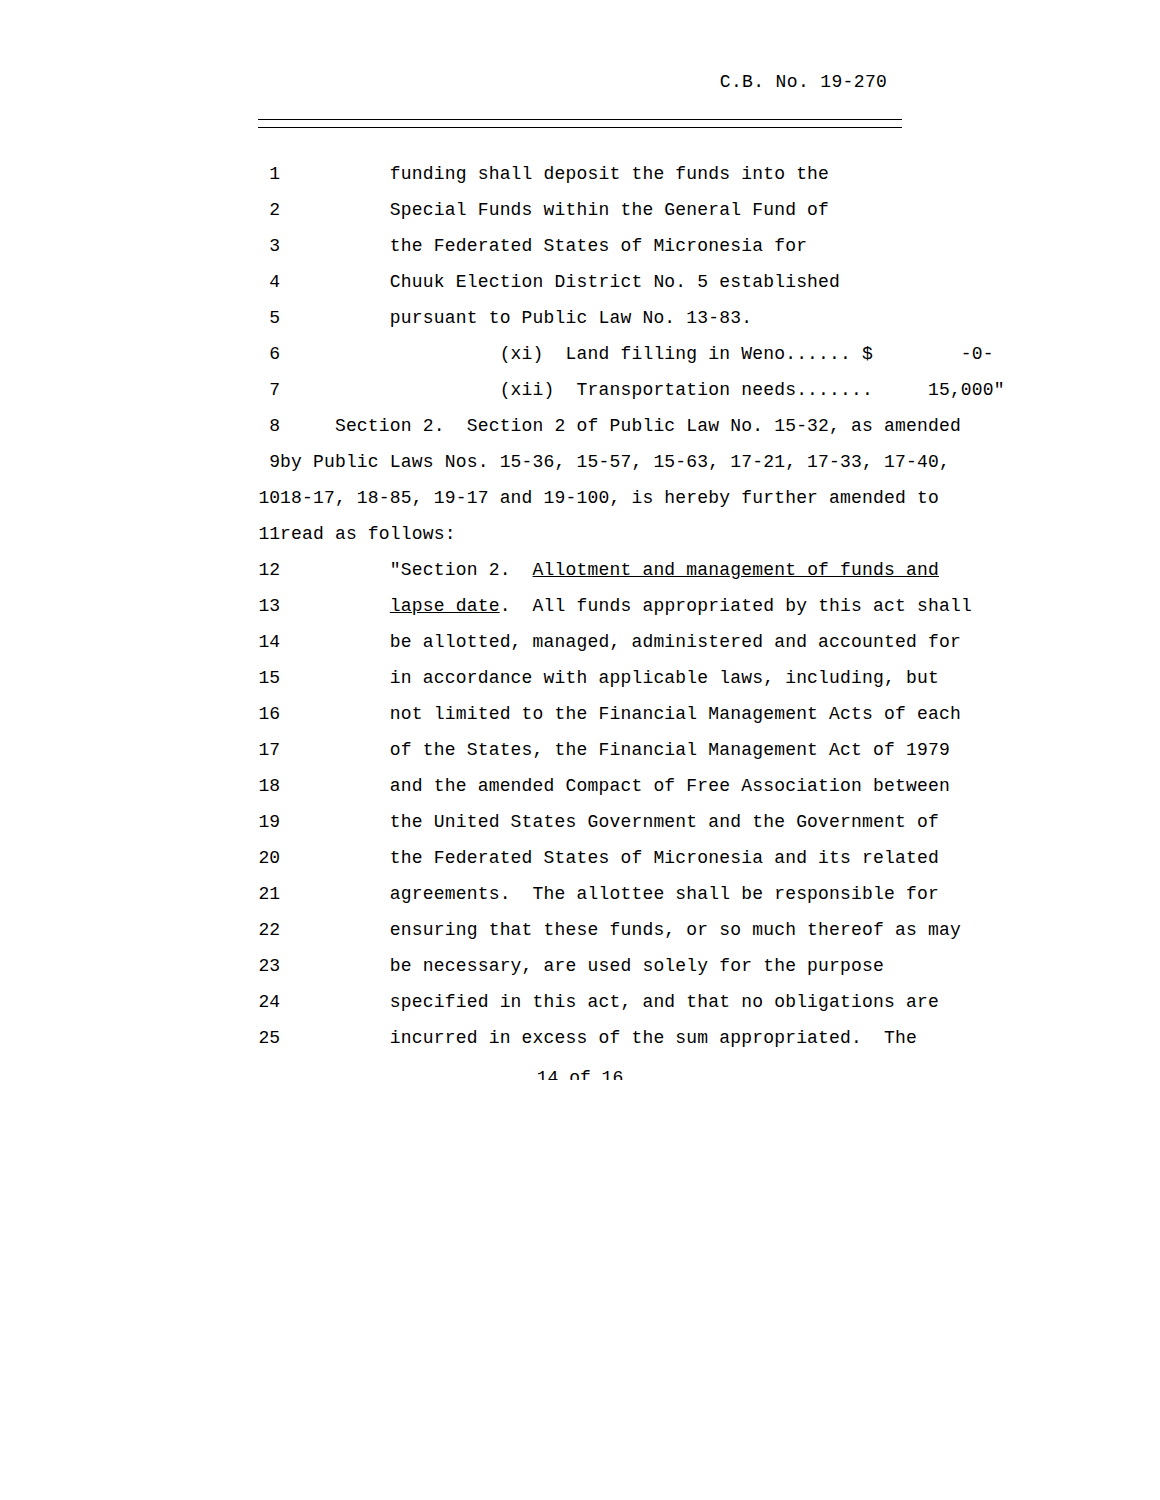C.B. No. 19-270
| 1 | funding shall deposit the funds into the |
| 2 | Special Funds within the General Fund of |
| 3 | the Federated States of Micronesia for |
| 4 | Chuuk Election District No. 5 established |
| 5 | pursuant to Public Law No. 13-83. |
| 6 | (xi) Land filling in Weno...... $ -0- |
| 7 | (xii) Transportation needs....... 15,000" |
| 8 | Section 2. Section 2 of Public Law No. 15-32, as amended |
| 9 | by Public Laws Nos. 15-36, 15-57, 15-63, 17-21, 17-33, 17-40, |
| 10 | 18-17, 18-85, 19-17 and 19-100, is hereby further amended to |
| 11 | read as follows: |
| 12 | "Section 2. Allotment and management of funds and |
| 13 | lapse date . All funds appropriated by this act shall |
| 14 | be allotted, managed, administered and accounted for |
| 15 | in accordance with applicable laws, including, but |
| 16 | not limited to the Financial Management Acts of each |
| 17 | of the States, the Financial Management Act of 1979 |
| 18 | and the amended Compact of Free Association between |
| 19 | the United States Government and the Government of |
| 20 | the Federated States of Micronesia and its related |
| 21 | agreements. The allottee shall be responsible for |
| 22 | ensuring that these funds, or so much thereof as may |
| 23 | be necessary, are used solely for the purpose |
| 24 | specified in this act, and that no obligations are |
| 25 | incurred in excess of the sum appropriated. The |
14 of 16